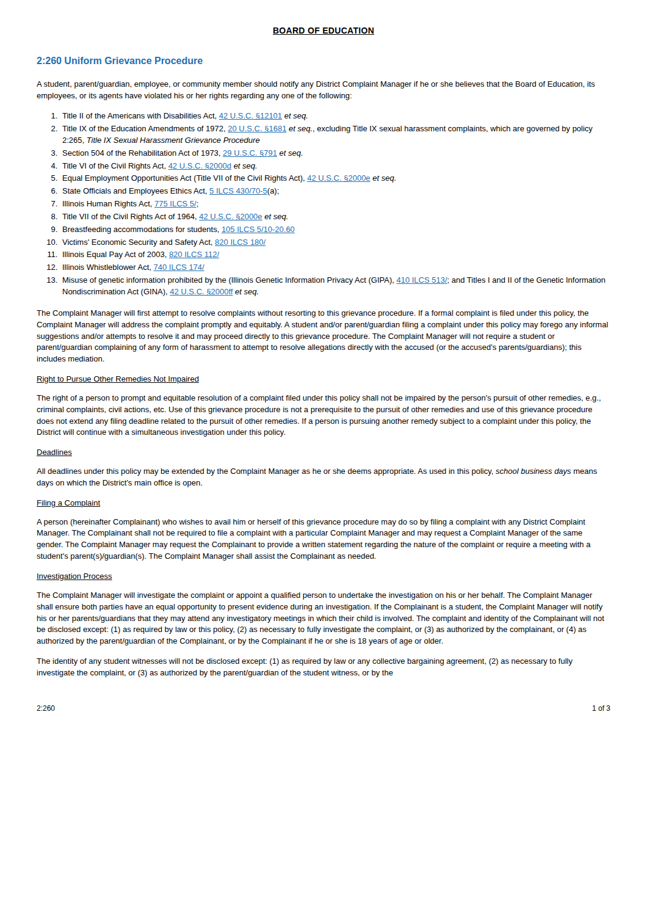BOARD OF EDUCATION
2:260 Uniform Grievance Procedure
A student, parent/guardian, employee, or community member should notify any District Complaint Manager if he or she believes that the Board of Education, its employees, or its agents have violated his or her rights regarding any one of the following:
Title II of the Americans with Disabilities Act, 42 U.S.C. §12101 et seq.
Title IX of the Education Amendments of 1972, 20 U.S.C. §1681 et seq., excluding Title IX sexual harassment complaints, which are governed by policy 2:265, Title IX Sexual Harassment Grievance Procedure
Section 504 of the Rehabilitation Act of 1973, 29 U.S.C. §791 et seq.
Title VI of the Civil Rights Act, 42 U.S.C. §2000d et seq.
Equal Employment Opportunities Act (Title VII of the Civil Rights Act), 42 U.S.C. §2000e et seq.
State Officials and Employees Ethics Act, 5 ILCS 430/70-5(a);
Illinois Human Rights Act, 775 ILCS 5/;
Title VII of the Civil Rights Act of 1964, 42 U.S.C. §2000e et seq.
Breastfeeding accommodations for students, 105 ILCS 5/10-20.60
Victims' Economic Security and Safety Act, 820 ILCS 180/
Illinois Equal Pay Act of 2003, 820 ILCS 112/
Illinois Whistleblower Act, 740 ILCS 174/
Misuse of genetic information prohibited by the (Illinois Genetic Information Privacy Act (GIPA), 410 ILCS 513/; and Titles I and II of the Genetic Information Nondiscrimination Act (GINA), 42 U.S.C. §2000ff et seq.
The Complaint Manager will first attempt to resolve complaints without resorting to this grievance procedure. If a formal complaint is filed under this policy, the Complaint Manager will address the complaint promptly and equitably. A student and/or parent/guardian filing a complaint under this policy may forego any informal suggestions and/or attempts to resolve it and may proceed directly to this grievance procedure. The Complaint Manager will not require a student or parent/guardian complaining of any form of harassment to attempt to resolve allegations directly with the accused (or the accused's parents/guardians); this includes mediation.
Right to Pursue Other Remedies Not Impaired
The right of a person to prompt and equitable resolution of a complaint filed under this policy shall not be impaired by the person's pursuit of other remedies, e.g., criminal complaints, civil actions, etc. Use of this grievance procedure is not a prerequisite to the pursuit of other remedies and use of this grievance procedure does not extend any filing deadline related to the pursuit of other remedies. If a person is pursuing another remedy subject to a complaint under this policy, the District will continue with a simultaneous investigation under this policy.
Deadlines
All deadlines under this policy may be extended by the Complaint Manager as he or she deems appropriate. As used in this policy, school business days means days on which the District's main office is open.
Filing a Complaint
A person (hereinafter Complainant) who wishes to avail him or herself of this grievance procedure may do so by filing a complaint with any District Complaint Manager. The Complainant shall not be required to file a complaint with a particular Complaint Manager and may request a Complaint Manager of the same gender. The Complaint Manager may request the Complainant to provide a written statement regarding the nature of the complaint or require a meeting with a student's parent(s)/guardian(s). The Complaint Manager shall assist the Complainant as needed.
Investigation Process
The Complaint Manager will investigate the complaint or appoint a qualified person to undertake the investigation on his or her behalf. The Complaint Manager shall ensure both parties have an equal opportunity to present evidence during an investigation. If the Complainant is a student, the Complaint Manager will notify his or her parents/guardians that they may attend any investigatory meetings in which their child is involved. The complaint and identity of the Complainant will not be disclosed except: (1) as required by law or this policy, (2) as necessary to fully investigate the complaint, or (3) as authorized by the complainant, or (4) as authorized by the parent/guardian of the Complainant, or by the Complainant if he or she is 18 years of age or older.
The identity of any student witnesses will not be disclosed except: (1) as required by law or any collective bargaining agreement, (2) as necessary to fully investigate the complaint, or (3) as authorized by the parent/guardian of the student witness, or by the
2:260 1 of 3